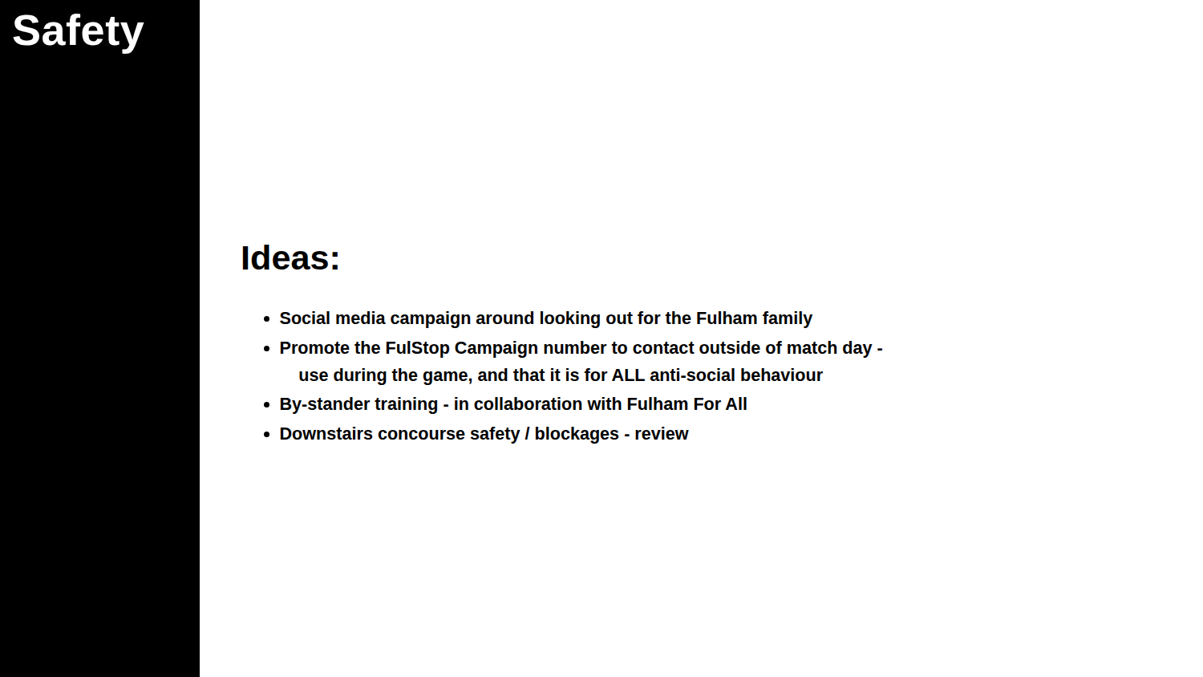Safety
Ideas:
Social media campaign around looking out for the Fulham family
Promote the FulStop Campaign number to contact outside of match day -use during the game, and that it is for ALL anti-social behaviour
By-stander training - in collaboration with Fulham For All
Downstairs concourse safety / blockages - review